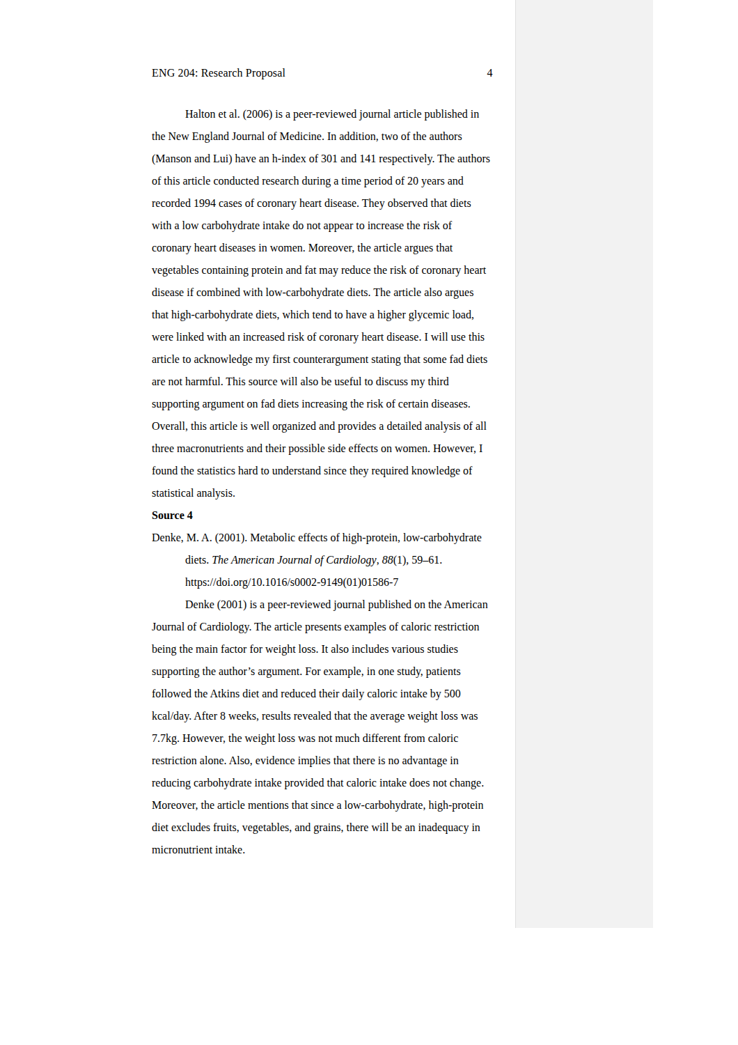ENG 204: Research Proposal 4
Halton et al. (2006) is a peer-reviewed journal article published in the New England Journal of Medicine. In addition, two of the authors (Manson and Lui) have an h-index of 301 and 141 respectively. The authors of this article conducted research during a time period of 20 years and recorded 1994 cases of coronary heart disease. They observed that diets with a low carbohydrate intake do not appear to increase the risk of coronary heart diseases in women. Moreover, the article argues that vegetables containing protein and fat may reduce the risk of coronary heart disease if combined with low-carbohydrate diets. The article also argues that high-carbohydrate diets, which tend to have a higher glycemic load, were linked with an increased risk of coronary heart disease. I will use this article to acknowledge my first counterargument stating that some fad diets are not harmful. This source will also be useful to discuss my third supporting argument on fad diets increasing the risk of certain diseases. Overall, this article is well organized and provides a detailed analysis of all three macronutrients and their possible side effects on women. However, I found the statistics hard to understand since they required knowledge of statistical analysis.
Source 4
Denke, M. A. (2001). Metabolic effects of high-protein, low-carbohydrate diets. The American Journal of Cardiology, 88(1), 59–61. https://doi.org/10.1016/s0002-9149(01)01586-7
Denke (2001) is a peer-reviewed journal published on the American Journal of Cardiology. The article presents examples of caloric restriction being the main factor for weight loss. It also includes various studies supporting the author’s argument. For example, in one study, patients followed the Atkins diet and reduced their daily caloric intake by 500 kcal/day. After 8 weeks, results revealed that the average weight loss was 7.7kg. However, the weight loss was not much different from caloric restriction alone. Also, evidence implies that there is no advantage in reducing carbohydrate intake provided that caloric intake does not change. Moreover, the article mentions that since a low-carbohydrate, high-protein diet excludes fruits, vegetables, and grains, there will be an inadequacy in micronutrient intake.